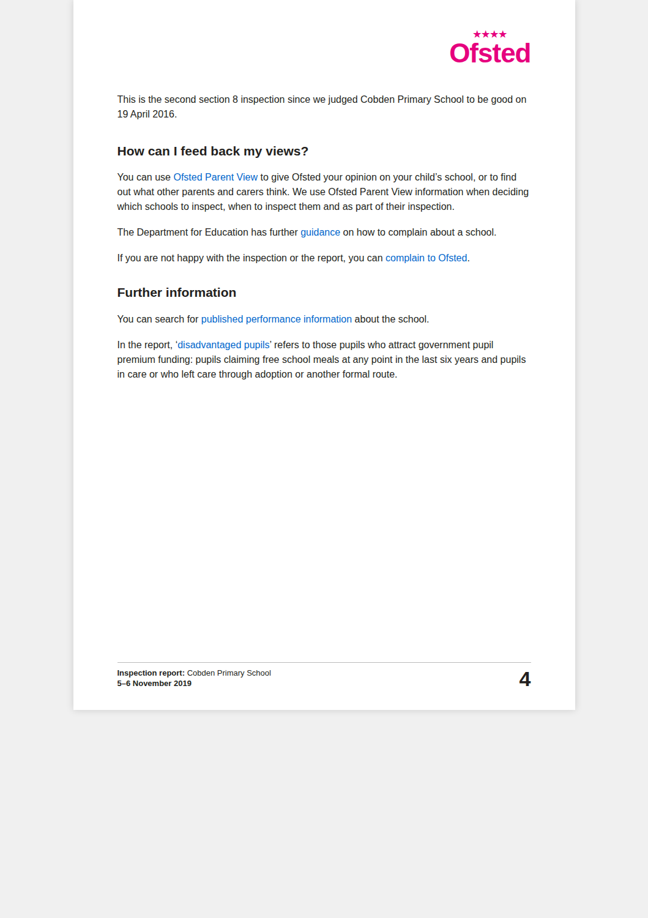★★★★
Ofsted
This is the second section 8 inspection since we judged Cobden Primary School to be good on 19 April 2016.
How can I feed back my views?
You can use Ofsted Parent View to give Ofsted your opinion on your child’s school, or to find out what other parents and carers think. We use Ofsted Parent View information when deciding which schools to inspect, when to inspect them and as part of their inspection.
The Department for Education has further guidance on how to complain about a school.
If you are not happy with the inspection or the report, you can complain to Ofsted.
Further information
You can search for published performance information about the school.
In the report, ‘disadvantaged pupils’ refers to those pupils who attract government pupil premium funding: pupils claiming free school meals at any point in the last six years and pupils in care or who left care through adoption or another formal route.
Inspection report: Cobden Primary School
5–6 November 2019
4